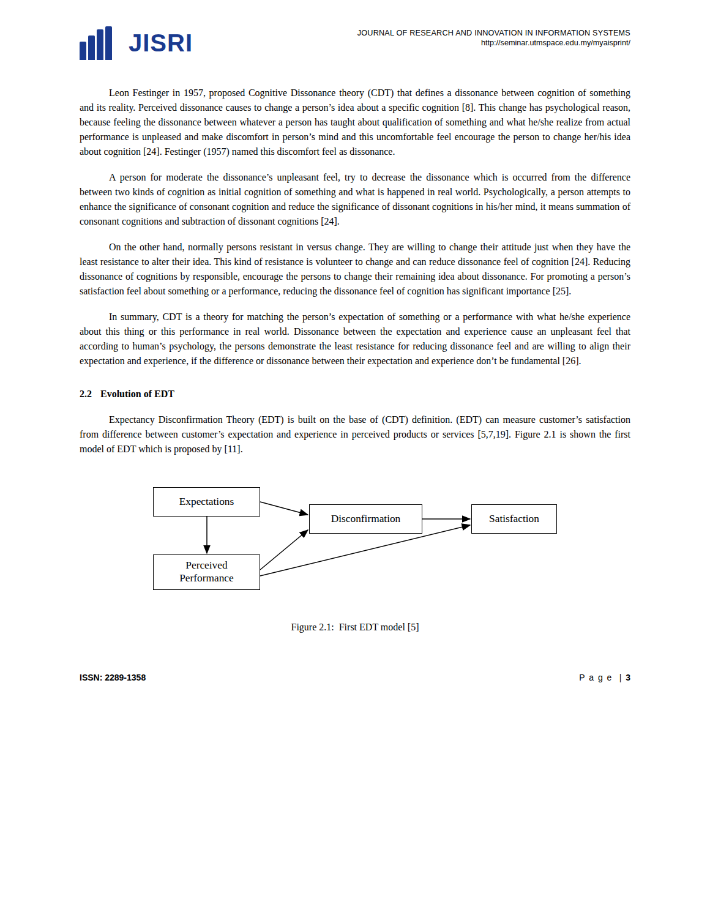JISRI
JOURNAL OF RESEARCH AND INNOVATION IN INFORMATION SYSTEMS
http://seminar.utmspace.edu.my/myaisprint/
Leon Festinger in 1957, proposed Cognitive Dissonance theory (CDT) that defines a dissonance between cognition of something and its reality. Perceived dissonance causes to change a person’s idea about a specific cognition [8]. This change has psychological reason, because feeling the dissonance between whatever a person has taught about qualification of something and what he/she realize from actual performance is unpleased and make discomfort in person’s mind and this uncomfortable feel encourage the person to change her/his idea about cognition [24]. Festinger (1957) named this discomfort feel as dissonance.
A person for moderate the dissonance’s unpleasant feel, try to decrease the dissonance which is occurred from the difference between two kinds of cognition as initial cognition of something and what is happened in real world. Psychologically, a person attempts to enhance the significance of consonant cognition and reduce the significance of dissonant cognitions in his/her mind, it means summation of consonant cognitions and subtraction of dissonant cognitions [24].
On the other hand, normally persons resistant in versus change. They are willing to change their attitude just when they have the least resistance to alter their idea. This kind of resistance is volunteer to change and can reduce dissonance feel of cognition [24]. Reducing dissonance of cognitions by responsible, encourage the persons to change their remaining idea about dissonance. For promoting a person’s satisfaction feel about something or a performance, reducing the dissonance feel of cognition has significant importance [25].
In summary, CDT is a theory for matching the person’s expectation of something or a performance with what he/she experience about this thing or this performance in real world. Dissonance between the expectation and experience cause an unpleasant feel that according to human’s psychology, the persons demonstrate the least resistance for reducing dissonance feel and are willing to align their expectation and experience, if the difference or dissonance between their expectation and experience don’t be fundamental [26].
2.2 Evolution of EDT
Expectancy Disconfirmation Theory (EDT) is built on the base of (CDT) definition. (EDT) can measure customer’s satisfaction from difference between customer’s expectation and experience in perceived products or services [5,7,19]. Figure 2.1 is shown the first model of EDT which is proposed by [11].
Expectations
Perceived
Performance
Disconfirmation
Satisfaction
Figure 2.1: First EDT model [5]
ISSN: 2289-1358
P a g e | 3